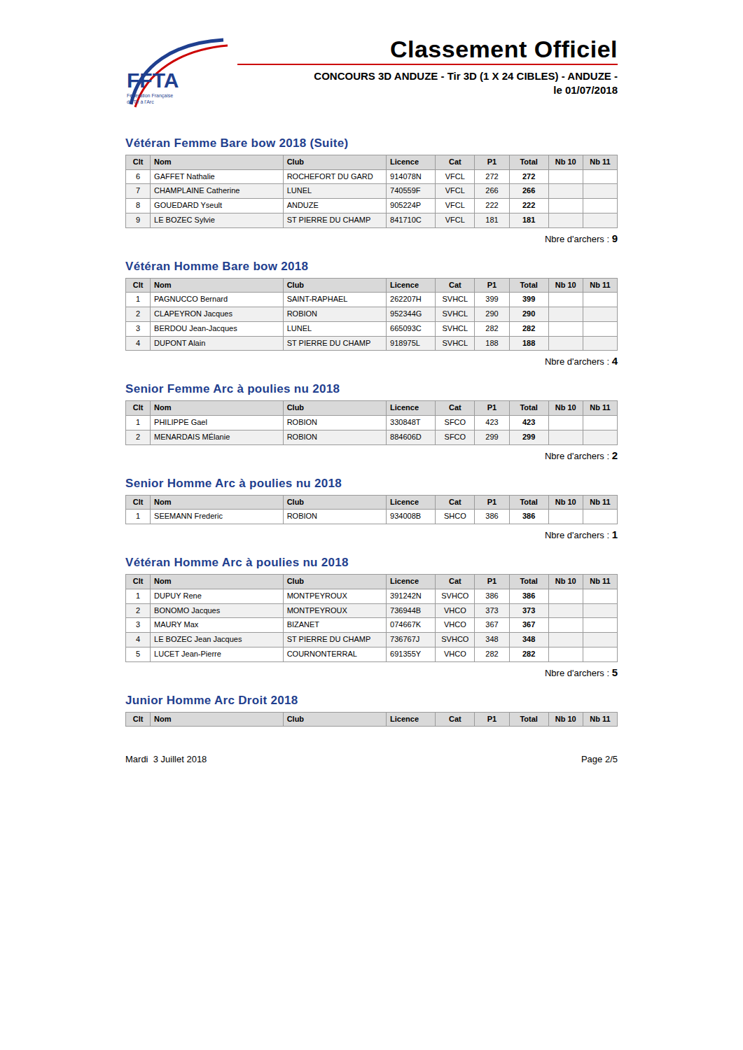FFTA Fédération Française de Tir à l'Arc
Classement Officiel
CONCOURS 3D ANDUZE - Tir 3D (1 X 24 CIBLES) - ANDUZE -
le 01/07/2018
Vétéran Femme Bare bow 2018 (Suite)
| Clt | Nom | Club | Licence | Cat | P1 | Total | Nb 10 | Nb 11 |
| --- | --- | --- | --- | --- | --- | --- | --- | --- |
| 6 | GAFFET Nathalie | ROCHEFORT DU GARD | 914078N | VFCL | 272 | 272 | | |
| 7 | CHAMPLAINE Catherine | LUNEL | 740559F | VFCL | 266 | 266 | | |
| 8 | GOUEDARD Yseult | ANDUZE | 905224P | VFCL | 222 | 222 | | |
| 9 | LE BOZEC Sylvie | ST PIERRE DU CHAMP | 841710C | VFCL | 181 | 181 | | |
Nbre d'archers : 9
Vétéran Homme Bare bow 2018
| Clt | Nom | Club | Licence | Cat | P1 | Total | Nb 10 | Nb 11 |
| --- | --- | --- | --- | --- | --- | --- | --- | --- |
| 1 | PAGNUCCO Bernard | SAINT-RAPHAEL | 262207H | SVHCL | 399 | 399 | | |
| 2 | CLAPEYRON Jacques | ROBION | 952344G | SVHCL | 290 | 290 | | |
| 3 | BERDOU Jean-Jacques | LUNEL | 665093C | SVHCL | 282 | 282 | | |
| 4 | DUPONT Alain | ST PIERRE DU CHAMP | 918975L | SVHCL | 188 | 188 | | |
Nbre d'archers : 4
Senior Femme Arc à poulies nu 2018
| Clt | Nom | Club | Licence | Cat | P1 | Total | Nb 10 | Nb 11 |
| --- | --- | --- | --- | --- | --- | --- | --- | --- |
| 1 | PHILIPPE Gael | ROBION | 330848T | SFCO | 423 | 423 | | |
| 2 | MENARDAIS MÉlanie | ROBION | 884606D | SFCO | 299 | 299 | | |
Nbre d'archers : 2
Senior Homme Arc à poulies nu 2018
| Clt | Nom | Club | Licence | Cat | P1 | Total | Nb 10 | Nb 11 |
| --- | --- | --- | --- | --- | --- | --- | --- | --- |
| 1 | SEEMANN Frederic | ROBION | 934008B | SHCO | 386 | 386 | | |
Nbre d'archers : 1
Vétéran Homme Arc à poulies nu 2018
| Clt | Nom | Club | Licence | Cat | P1 | Total | Nb 10 | Nb 11 |
| --- | --- | --- | --- | --- | --- | --- | --- | --- |
| 1 | DUPUY Rene | MONTPEYROUX | 391242N | SVHCO | 386 | 386 | | |
| 2 | BONOMO Jacques | MONTPEYROUX | 736944B | VHCO | 373 | 373 | | |
| 3 | MAURY Max | BIZANET | 074667K | VHCO | 367 | 367 | | |
| 4 | LE BOZEC Jean Jacques | ST PIERRE DU CHAMP | 736767J | SVHCO | 348 | 348 | | |
| 5 | LUCET Jean-Pierre | COURNONTERRAL | 691355Y | VHCO | 282 | 282 | | |
Nbre d'archers : 5
Junior Homme Arc Droit 2018
| Clt | Nom | Club | Licence | Cat | P1 | Total | Nb 10 | Nb 11 |
| --- | --- | --- | --- | --- | --- | --- | --- | --- |
Mardi 3 Juillet 2018 Page 2/5